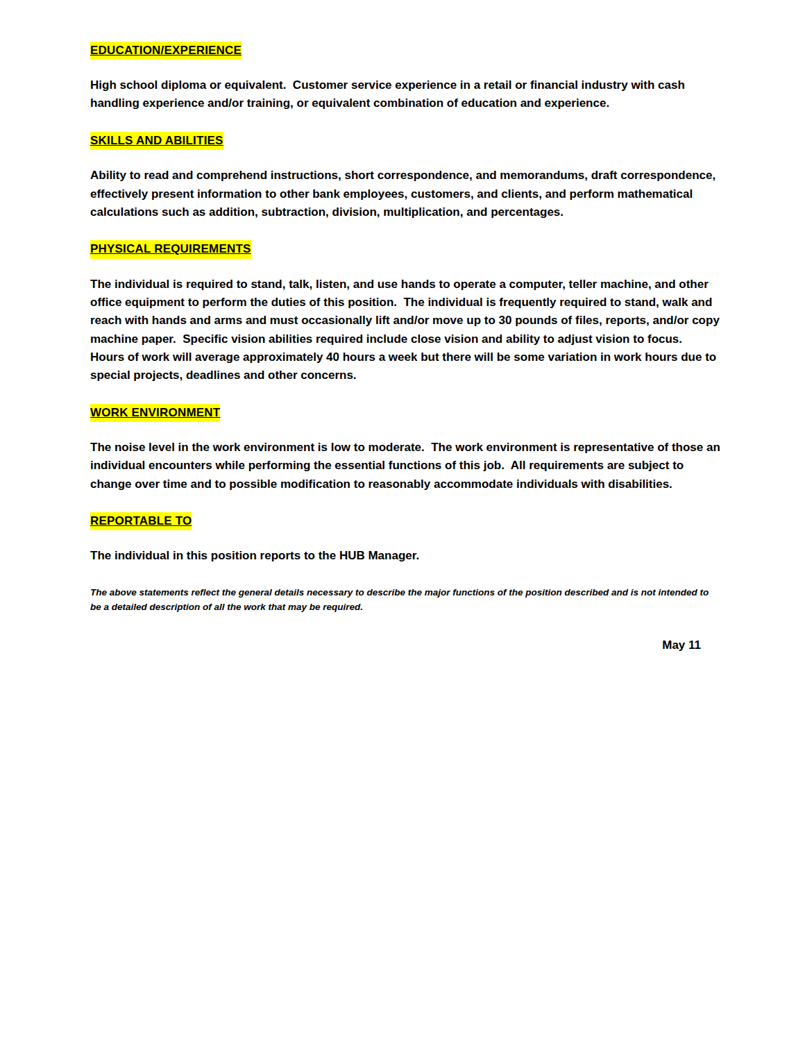EDUCATION/EXPERIENCE
High school diploma or equivalent. Customer service experience in a retail or financial industry with cash handling experience and/or training, or equivalent combination of education and experience.
SKILLS AND ABILITIES
Ability to read and comprehend instructions, short correspondence, and memorandums, draft correspondence, effectively present information to other bank employees, customers, and clients, and perform mathematical calculations such as addition, subtraction, division, multiplication, and percentages.
PHYSICAL REQUIREMENTS
The individual is required to stand, talk, listen, and use hands to operate a computer, teller machine, and other office equipment to perform the duties of this position. The individual is frequently required to stand, walk and reach with hands and arms and must occasionally lift and/or move up to 30 pounds of files, reports, and/or copy machine paper. Specific vision abilities required include close vision and ability to adjust vision to focus. Hours of work will average approximately 40 hours a week but there will be some variation in work hours due to special projects, deadlines and other concerns.
WORK ENVIRONMENT
The noise level in the work environment is low to moderate. The work environment is representative of those an individual encounters while performing the essential functions of this job. All requirements are subject to change over time and to possible modification to reasonably accommodate individuals with disabilities.
REPORTABLE TO
The individual in this position reports to the HUB Manager.
The above statements reflect the general details necessary to describe the major functions of the position described and is not intended to be a detailed description of all the work that may be required.
May 11